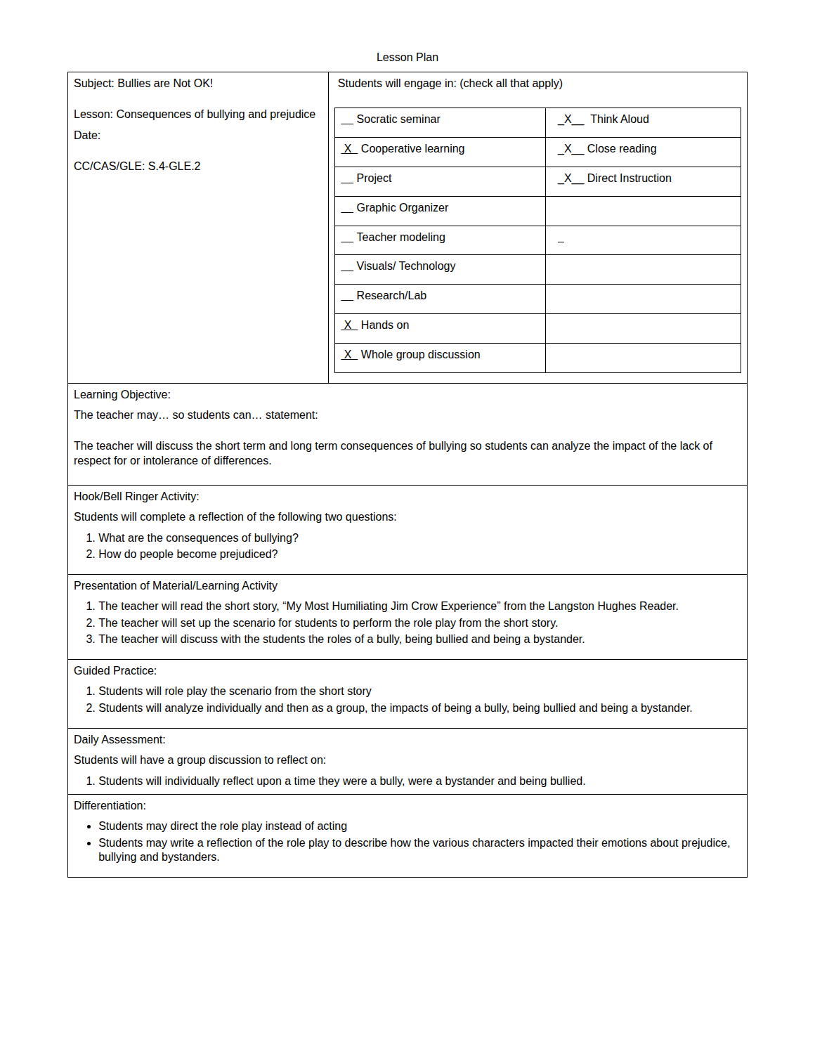Lesson Plan
| Subject: Bullies are Not OK! Lesson: Consequences of bullying and prejudice Date: CC/CAS/GLE: S.4-GLE.2 | Students will engage in: (check all that apply) / Socratic seminar / _X__ Think Aloud / / X Cooperative learning / _X__ Close reading / / Project / _X__ Direct Instruction / / Graphic Organizer / / / Teacher modeling / / / Visuals/ Technology / / / Research/Lab / / / X Hands on / / / X Whole group discussion / / |
| Learning Objective: The teacher may… so students can… statement: The teacher will discuss the short term and long term consequences of bullying so students can analyze the impact of the lack of respect for or intolerance of differences. |
| Hook/Bell Ringer Activity: Students will complete a reflection of the following two questions: What are the consequences of bullying? How do people become prejudiced? |
| Presentation of Material/Learning Activity The teacher will read the short story, “My Most Humiliating Jim Crow Experience” from the Langston Hughes Reader. The teacher will set up the scenario for students to perform the role play from the short story. The teacher will discuss with the students the roles of a bully, being bullied and being a bystander. |
| Guided Practice: Students will role play the scenario from the short story Students will analyze individually and then as a group, the impacts of being a bully, being bullied and being a bystander. |
| Daily Assessment: Students will have a group discussion to reflect on: Students will individually reflect upon a time they were a bully, were a bystander and being bullied. |
| Differentiation: Students may direct the role play instead of acting Students may write a reflection of the role play to describe how the various characters impacted their emotions about prejudice, bullying and bystanders. |